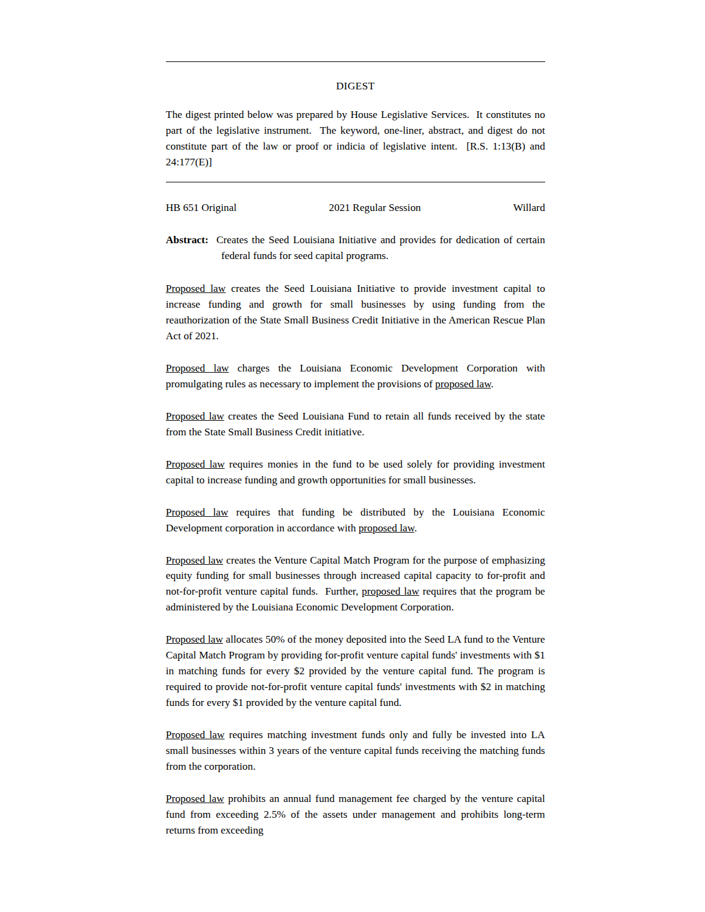DIGEST
The digest printed below was prepared by House Legislative Services. It constitutes no part of the legislative instrument. The keyword, one-liner, abstract, and digest do not constitute part of the law or proof or indicia of legislative intent. [R.S. 1:13(B) and 24:177(E)]
HB 651 Original 2021 Regular Session Willard
Abstract: Creates the Seed Louisiana Initiative and provides for dedication of certain federal funds for seed capital programs.
Proposed law creates the Seed Louisiana Initiative to provide investment capital to increase funding and growth for small businesses by using funding from the reauthorization of the State Small Business Credit Initiative in the American Rescue Plan Act of 2021.
Proposed law charges the Louisiana Economic Development Corporation with promulgating rules as necessary to implement the provisions of proposed law.
Proposed law creates the Seed Louisiana Fund to retain all funds received by the state from the State Small Business Credit initiative.
Proposed law requires monies in the fund to be used solely for providing investment capital to increase funding and growth opportunities for small businesses.
Proposed law requires that funding be distributed by the Louisiana Economic Development corporation in accordance with proposed law.
Proposed law creates the Venture Capital Match Program for the purpose of emphasizing equity funding for small businesses through increased capital capacity to for-profit and not-for-profit venture capital funds. Further, proposed law requires that the program be administered by the Louisiana Economic Development Corporation.
Proposed law allocates 50% of the money deposited into the Seed LA fund to the Venture Capital Match Program by providing for-profit venture capital funds' investments with $1 in matching funds for every $2 provided by the venture capital fund. The program is required to provide not-for-profit venture capital funds' investments with $2 in matching funds for every $1 provided by the venture capital fund.
Proposed law requires matching investment funds only and fully be invested into LA small businesses within 3 years of the venture capital funds receiving the matching funds from the corporation.
Proposed law prohibits an annual fund management fee charged by the venture capital fund from exceeding 2.5% of the assets under management and prohibits long-term returns from exceeding